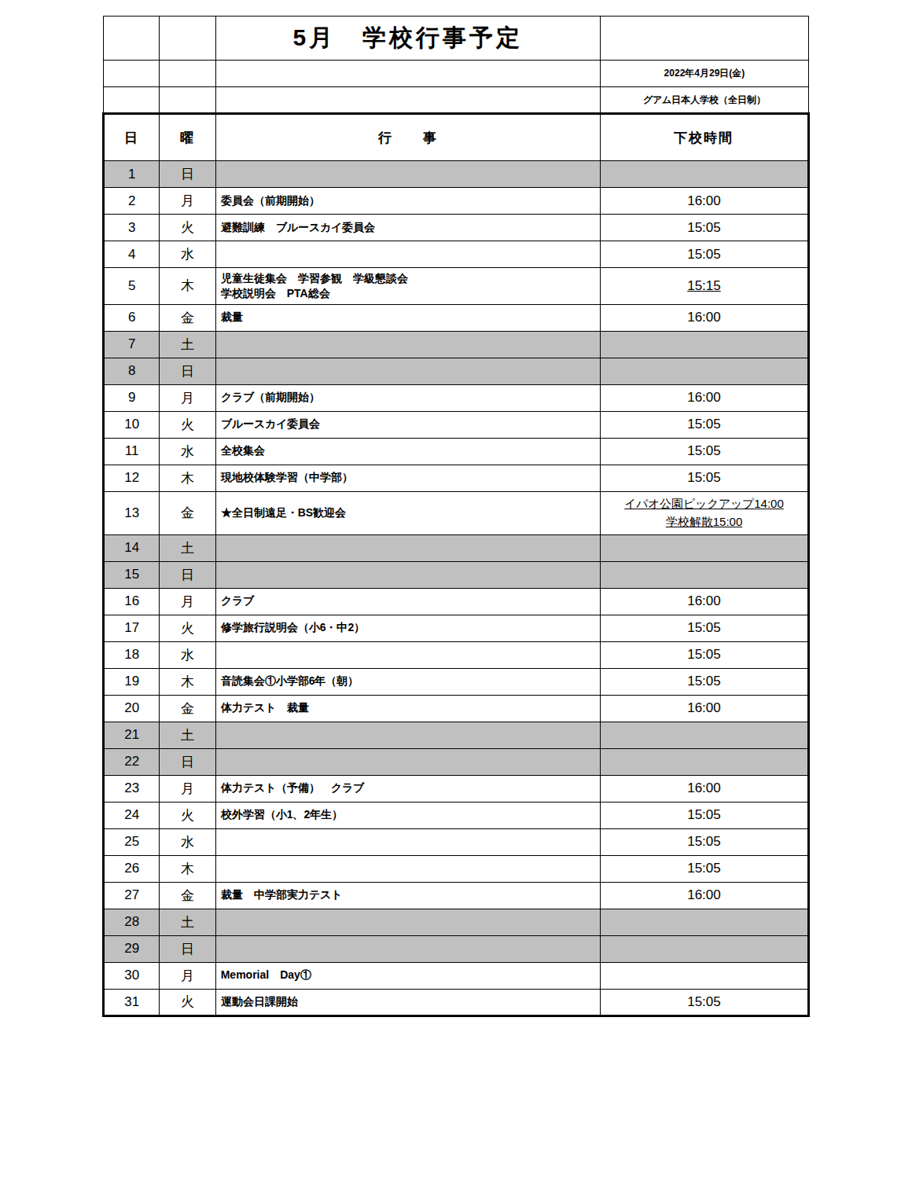| | | 5月 学校行事予定 | |
| | | | 2022年4月29日(金) |
| | | | グアム日本人学校（全日制） |
| 日 | 曜 | 行 事 | 下校時間 |
| 1 | 日 | | |
| 2 | 月 | 委員会（前期開始） | 16:00 |
| 3 | 火 | 避難訓練 ブルースカイ委員会 | 15:05 |
| 4 | 水 | | 15:05 |
| 5 | 木 | 児童生徒集会 学習参観 学級懇談会 学校説明会 PTA総会 | 15:15 |
| 6 | 金 | 裁量 | 16:00 |
| 7 | 土 | | |
| 8 | 日 | | |
| 9 | 月 | クラブ（前期開始） | 16:00 |
| 10 | 火 | ブルースカイ委員会 | 15:05 |
| 11 | 水 | 全校集会 | 15:05 |
| 12 | 木 | 現地校体験学習（中学部） | 15:05 |
| 13 | 金 | ★全日制遠足・BS歓迎会 | イパオ公園ピックアップ14:00 学校解散15:00 |
| 14 | 土 | | |
| 15 | 日 | | |
| 16 | 月 | クラブ | 16:00 |
| 17 | 火 | 修学旅行説明会（小6・中2） | 15:05 |
| 18 | 水 | | 15:05 |
| 19 | 木 | 音読集会①小学部6年（朝） | 15:05 |
| 20 | 金 | 体力テスト 裁量 | 16:00 |
| 21 | 土 | | |
| 22 | 日 | | |
| 23 | 月 | 体力テスト（予備） クラブ | 16:00 |
| 24 | 火 | 校外学習（小1、2年生） | 15:05 |
| 25 | 水 | | 15:05 |
| 26 | 木 | | 15:05 |
| 27 | 金 | 裁量 中学部実力テスト | 16:00 |
| 28 | 土 | | |
| 29 | 日 | | |
| 30 | 月 | Memorial Day① | |
| 31 | 火 | 運動会日課開始 | 15:05 |